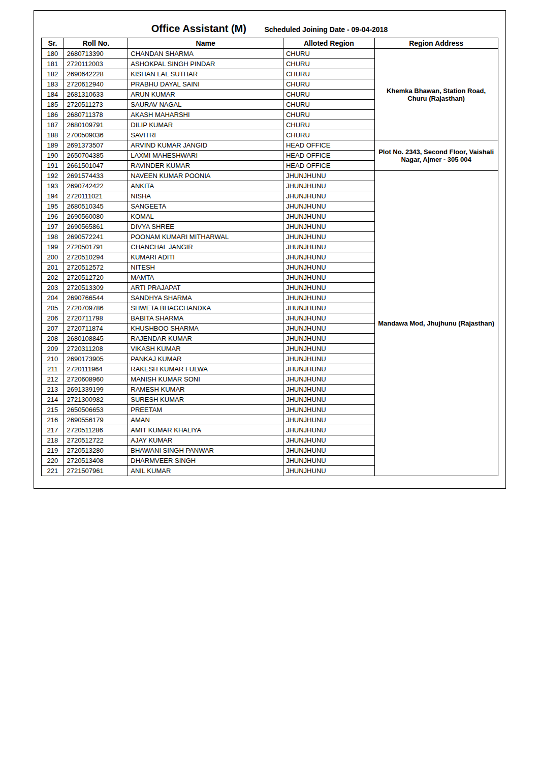Office Assistant (M) Scheduled Joining Date - 09-04-2018
| Sr. | Roll No. | Name | Alloted Region | Region Address |
| --- | --- | --- | --- | --- |
| 180 | 2680713390 | CHANDAN SHARMA | CHURU | Khemka Bhawan, Station Road, Churu (Rajasthan) |
| 181 | 2720112003 | ASHOKPAL SINGH PINDAR | CHURU |
| 182 | 2690642228 | KISHAN LAL SUTHAR | CHURU |
| 183 | 2720612940 | PRABHU DAYAL SAINI | CHURU |
| 184 | 2681310633 | ARUN KUMAR | CHURU |
| 185 | 2720511273 | SAURAV NAGAL | CHURU |
| 186 | 2680711378 | AKASH MAHARSHI | CHURU |
| 187 | 2680109791 | DILIP KUMAR | CHURU |
| 188 | 2700509036 | SAVITRI | CHURU |
| 189 | 2691373507 | ARVIND KUMAR JANGID | HEAD OFFICE | Plot No. 2343, Second Floor, Vaishali Nagar, Ajmer - 305 004 |
| 190 | 2650704385 | LAXMI MAHESHWARI | HEAD OFFICE |
| 191 | 2661501047 | RAVINDER KUMAR | HEAD OFFICE |
| 192 | 2691574433 | NAVEEN KUMAR POONIA | JHUNJHUNU | Mandawa Mod, Jhujhunu (Rajasthan) |
| 193 | 2690742422 | ANKITA | JHUNJHUNU |
| 194 | 2720111021 | NISHA | JHUNJHUNU |
| 195 | 2680510345 | SANGEETA | JHUNJHUNU |
| 196 | 2690560080 | KOMAL | JHUNJHUNU |
| 197 | 2690565861 | DIVYA SHREE | JHUNJHUNU |
| 198 | 2690572241 | POONAM KUMARI MITHARWAL | JHUNJHUNU |
| 199 | 2720501791 | CHANCHAL JANGIR | JHUNJHUNU |
| 200 | 2720510294 | KUMARI ADITI | JHUNJHUNU |
| 201 | 2720512572 | NITESH | JHUNJHUNU |
| 202 | 2720512720 | MAMTA | JHUNJHUNU |
| 203 | 2720513309 | ARTI PRAJAPAT | JHUNJHUNU |
| 204 | 2690766544 | SANDHYA SHARMA | JHUNJHUNU |
| 205 | 2720709786 | SHWETA BHAGCHANDKA | JHUNJHUNU |
| 206 | 2720711798 | BABITA SHARMA | JHUNJHUNU |
| 207 | 2720711874 | KHUSHBOO SHARMA | JHUNJHUNU |
| 208 | 2680108845 | RAJENDAR KUMAR | JHUNJHUNU |
| 209 | 2720311208 | VIKASH KUMAR | JHUNJHUNU |
| 210 | 2690173905 | PANKAJ KUMAR | JHUNJHUNU |
| 211 | 2720111964 | RAKESH KUMAR FULWA | JHUNJHUNU |
| 212 | 2720608960 | MANISH KUMAR SONI | JHUNJHUNU |
| 213 | 2691339199 | RAMESH KUMAR | JHUNJHUNU |
| 214 | 2721300982 | SURESH KUMAR | JHUNJHUNU |
| 215 | 2650506653 | PREETAM | JHUNJHUNU |
| 216 | 2690556179 | AMAN | JHUNJHUNU |
| 217 | 2720511286 | AMIT KUMAR KHALIYA | JHUNJHUNU |
| 218 | 2720512722 | AJAY KUMAR | JHUNJHUNU |
| 219 | 2720513280 | BHAWANI SINGH PANWAR | JHUNJHUNU |
| 220 | 2720513408 | DHARMVEER SINGH | JHUNJHUNU |
| 221 | 2721507961 | ANIL KUMAR | JHUNJHUNU |